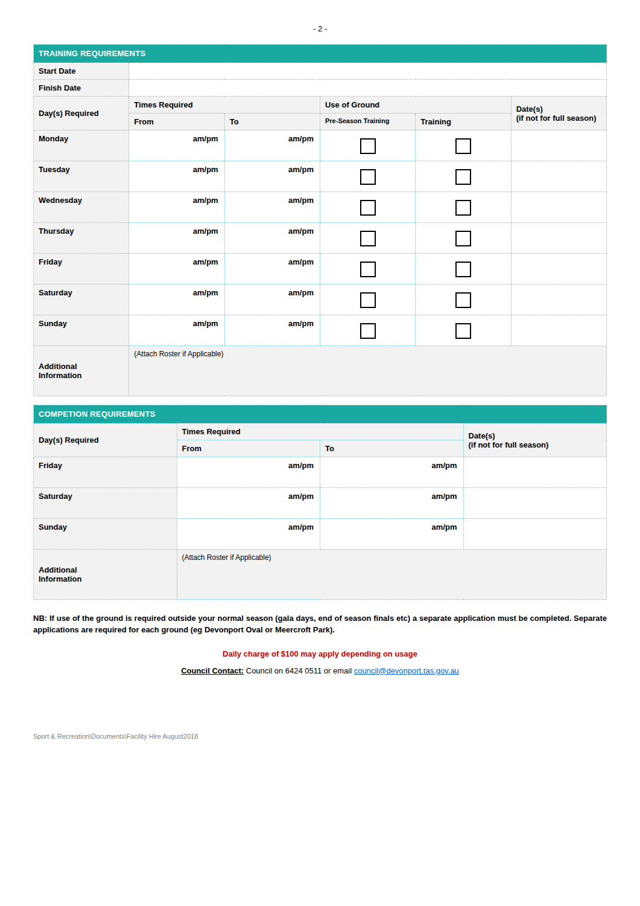- 2 -
| TRAINING REQUIREMENTS |
| Start Date | |
| Finish Date | |
| Day(s) Required | Times Required | Use of Ground | Date(s) (if not for full season) |
| From | To | Pre-Season Training | Training |
| Monday | am/pm | am/pm | | | |
| Tuesday | am/pm | am/pm | | | |
| Wednesday | am/pm | am/pm | | | |
| Thursday | am/pm | am/pm | | | |
| Friday | am/pm | am/pm | | | |
| Saturday | am/pm | am/pm | | | |
| Sunday | am/pm | am/pm | | | |
| Additional Information | (Attach Roster if Applicable) |
| COMPETION REQUIREMENTS |
| Day(s) Required | Times Required | Date(s) (if not for full season) |
| From | To |
| Friday | am/pm | am/pm | |
| Saturday | am/pm | am/pm | |
| Sunday | am/pm | am/pm | |
| Additional Information | (Attach Roster if Applicable) |
NB: If use of the ground is required outside your normal season (gala days, end of season finals etc) a separate application must be completed. Separate applications are required for each ground (eg Devonport Oval or Meercroft Park).
Daily charge of $100 may apply depending on usage
Council Contact: Council on 6424 0511 or email council@devonport.tas.gov.au
Sport & Recreation\Documents\Facility Hire August2018